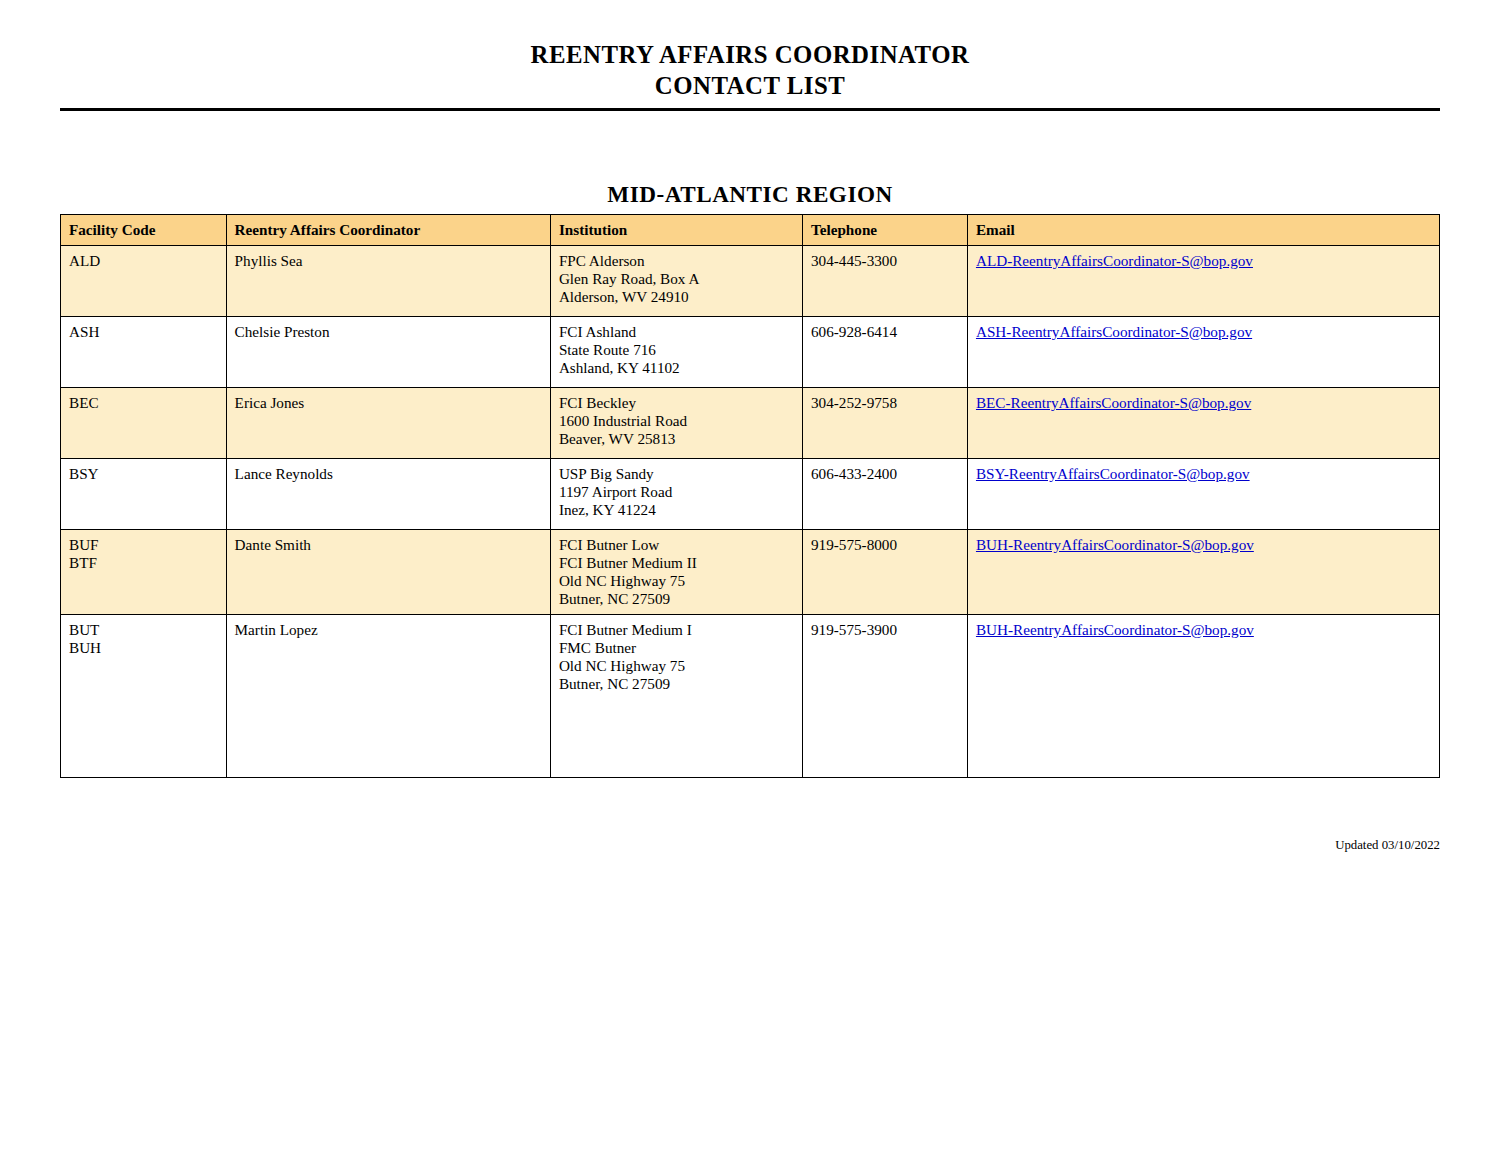REENTRY AFFAIRS COORDINATOR
CONTACT LIST
MID-ATLANTIC REGION
| Facility Code | Reentry Affairs Coordinator | Institution | Telephone | Email |
| --- | --- | --- | --- | --- |
| ALD | Phyllis Sea | FPC Alderson Glen Ray Road, Box A Alderson, WV 24910 | 304-445-3300 | ALD-ReentryAffairsCoordinator-S@bop.gov |
| ASH | Chelsie Preston | FCI Ashland State Route 716 Ashland, KY 41102 | 606-928-6414 | ASH-ReentryAffairsCoordinator-S@bop.gov |
| BEC | Erica Jones | FCI Beckley 1600 Industrial Road Beaver, WV 25813 | 304-252-9758 | BEC-ReentryAffairsCoordinator-S@bop.gov |
| BSY | Lance Reynolds | USP Big Sandy 1197 Airport Road Inez, KY 41224 | 606-433-2400 | BSY-ReentryAffairsCoordinator-S@bop.gov |
| BUF BTF | Dante Smith | FCI Butner Low FCI Butner Medium II Old NC Highway 75 Butner, NC 27509 | 919-575-8000 | BUH-ReentryAffairsCoordinator-S@bop.gov |
| BUT BUH | Martin Lopez | FCI Butner Medium I FMC Butner Old NC Highway 75 Butner, NC 27509 | 919-575-3900 | BUH-ReentryAffairsCoordinator-S@bop.gov |
Updated 03/10/2022